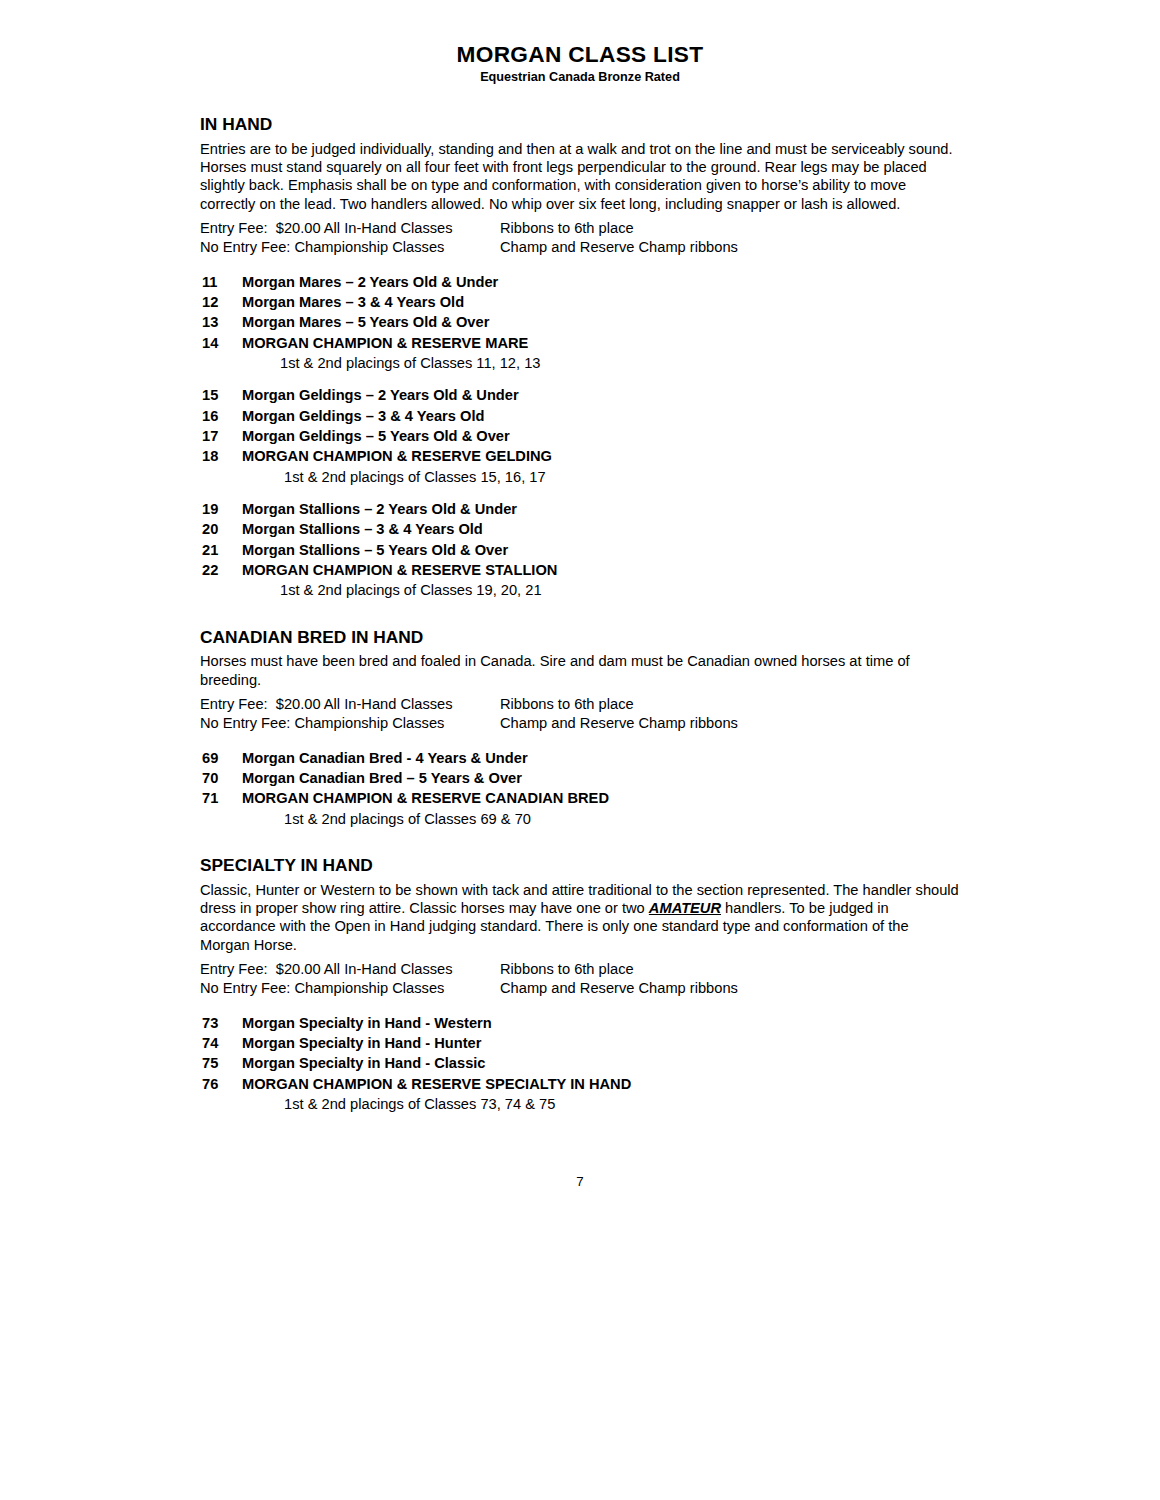MORGAN CLASS LIST
Equestrian Canada Bronze Rated
IN HAND
Entries are to be judged individually, standing and then at a walk and trot on the line and must be serviceably sound. Horses must stand squarely on all four feet with front legs perpendicular to the ground. Rear legs may be placed slightly back. Emphasis shall be on type and conformation, with consideration given to horse’s ability to move correctly on the lead. Two handlers allowed. No whip over six feet long, including snapper or lash is allowed.
| Entry Fee: $20.00 All In-Hand Classes | Ribbons to 6th place |
| No Entry Fee: Championship Classes | Champ and Reserve Champ ribbons |
| 11 | Morgan Mares – 2 Years Old & Under |
| 12 | Morgan Mares – 3 & 4 Years Old |
| 13 | Morgan Mares – 5 Years Old & Over |
| 14 | MORGAN CHAMPION & RESERVE MARE |
| | 1st & 2nd placings of Classes 11, 12, 13 |
| 15 | Morgan Geldings – 2 Years Old & Under |
| 16 | Morgan Geldings – 3 & 4 Years Old |
| 17 | Morgan Geldings – 5 Years Old & Over |
| 18 | MORGAN CHAMPION & RESERVE GELDING |
| | 1st & 2nd placings of Classes 15, 16, 17 |
| 19 | Morgan Stallions – 2 Years Old & Under |
| 20 | Morgan Stallions – 3 & 4 Years Old |
| 21 | Morgan Stallions – 5 Years Old & Over |
| 22 | MORGAN CHAMPION & RESERVE STALLION |
| | 1st & 2nd placings of Classes 19, 20, 21 |
CANADIAN BRED IN HAND
Horses must have been bred and foaled in Canada. Sire and dam must be Canadian owned horses at time of breeding.
| Entry Fee: $20.00 All In-Hand Classes | Ribbons to 6th place |
| No Entry Fee: Championship Classes | Champ and Reserve Champ ribbons |
| 69 | Morgan Canadian Bred - 4 Years & Under |
| 70 | Morgan Canadian Bred – 5 Years & Over |
| 71 | MORGAN CHAMPION & RESERVE CANADIAN BRED |
| | 1st & 2nd placings of Classes 69 & 70 |
SPECIALTY IN HAND
Classic, Hunter or Western to be shown with tack and attire traditional to the section represented. The handler should dress in proper show ring attire. Classic horses may have one or two AMATEUR handlers. To be judged in accordance with the Open in Hand judging standard. There is only one standard type and conformation of the Morgan Horse.
| Entry Fee: $20.00 All In-Hand Classes | Ribbons to 6th place |
| No Entry Fee: Championship Classes | Champ and Reserve Champ ribbons |
| 73 | Morgan Specialty in Hand - Western |
| 74 | Morgan Specialty in Hand - Hunter |
| 75 | Morgan Specialty in Hand - Classic |
| 76 | MORGAN CHAMPION & RESERVE SPECIALTY IN HAND |
| | 1st & 2nd placings of Classes 73, 74 & 75 |
7